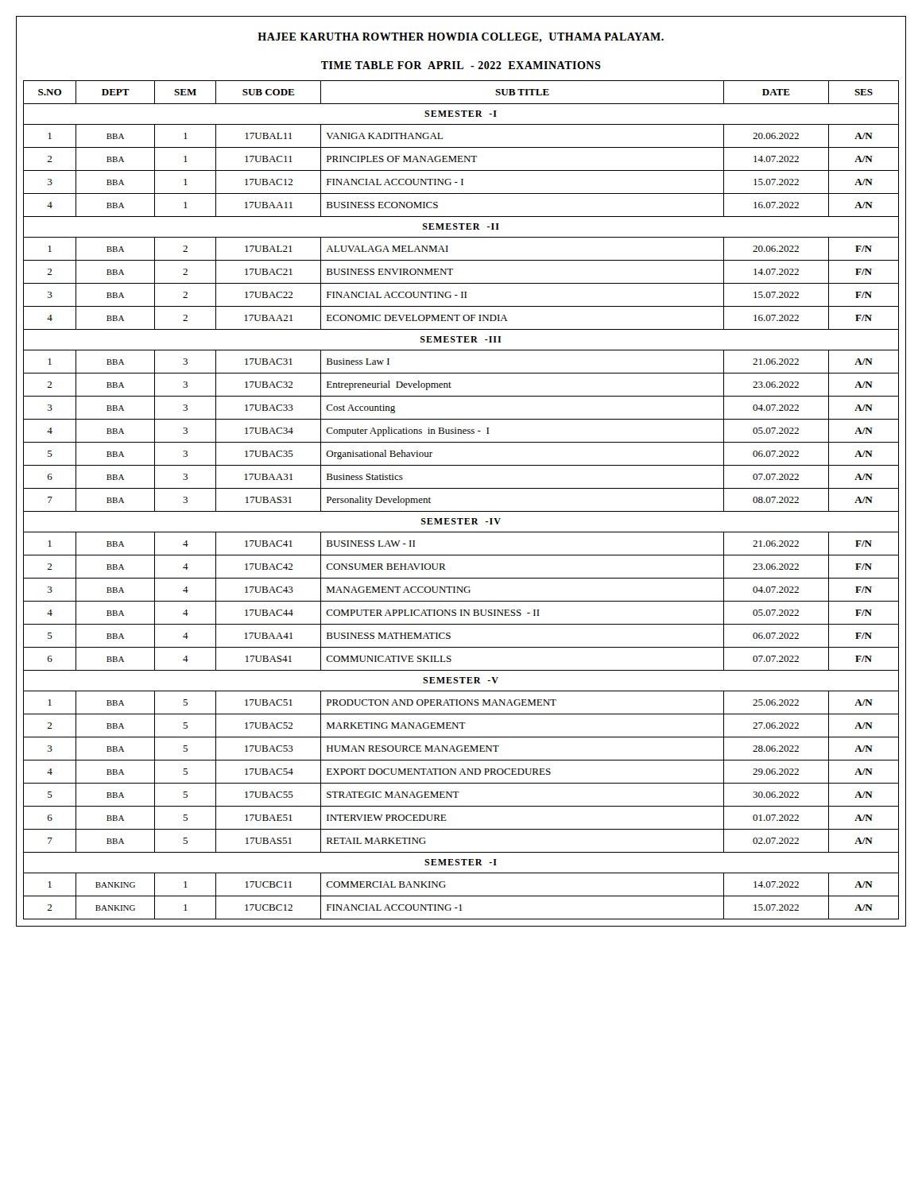| HAJEE KARUTHA ROWTHER HOWDIA COLLEGE, UTHAMA PALAYAM. |
| TIME TABLE FOR APRIL - 2022 EXAMINATIONS |
| S.NO | DEPT | SEM | SUB CODE | SUB TITLE | DATE | SES |
| SEMESTER -I |
| 1 | BBA | 1 | 17UBAL11 | VANIGA KADITHANGAL | 20.06.2022 | A/N |
| 2 | BBA | 1 | 17UBAC11 | PRINCIPLES OF MANAGEMENT | 14.07.2022 | A/N |
| 3 | BBA | 1 | 17UBAC12 | FINANCIAL ACCOUNTING - I | 15.07.2022 | A/N |
| 4 | BBA | 1 | 17UBAA11 | BUSINESS ECONOMICS | 16.07.2022 | A/N |
| SEMESTER -II |
| 1 | BBA | 2 | 17UBAL21 | ALUVALAGA MELANMAI | 20.06.2022 | F/N |
| 2 | BBA | 2 | 17UBAC21 | BUSINESS ENVIRONMENT | 14.07.2022 | F/N |
| 3 | BBA | 2 | 17UBAC22 | FINANCIAL ACCOUNTING - II | 15.07.2022 | F/N |
| 4 | BBA | 2 | 17UBAA21 | ECONOMIC DEVELOPMENT OF INDIA | 16.07.2022 | F/N |
| SEMESTER -III |
| 1 | BBA | 3 | 17UBAC31 | Business Law I | 21.06.2022 | A/N |
| 2 | BBA | 3 | 17UBAC32 | Entrepreneurial Development | 23.06.2022 | A/N |
| 3 | BBA | 3 | 17UBAC33 | Cost Accounting | 04.07.2022 | A/N |
| 4 | BBA | 3 | 17UBAC34 | Computer Applications in Business - I | 05.07.2022 | A/N |
| 5 | BBA | 3 | 17UBAC35 | Organisational Behaviour | 06.07.2022 | A/N |
| 6 | BBA | 3 | 17UBAA31 | Business Statistics | 07.07.2022 | A/N |
| 7 | BBA | 3 | 17UBAS31 | Personality Development | 08.07.2022 | A/N |
| SEMESTER -IV |
| 1 | BBA | 4 | 17UBAC41 | BUSINESS LAW - II | 21.06.2022 | F/N |
| 2 | BBA | 4 | 17UBAC42 | CONSUMER BEHAVIOUR | 23.06.2022 | F/N |
| 3 | BBA | 4 | 17UBAC43 | MANAGEMENT ACCOUNTING | 04.07.2022 | F/N |
| 4 | BBA | 4 | 17UBAC44 | COMPUTER APPLICATIONS IN BUSINESS - II | 05.07.2022 | F/N |
| 5 | BBA | 4 | 17UBAA41 | BUSINESS MATHEMATICS | 06.07.2022 | F/N |
| 6 | BBA | 4 | 17UBAS41 | COMMUNICATIVE SKILLS | 07.07.2022 | F/N |
| SEMESTER -V |
| 1 | BBA | 5 | 17UBAC51 | PRODUCTON AND OPERATIONS MANAGEMENT | 25.06.2022 | A/N |
| 2 | BBA | 5 | 17UBAC52 | MARKETING MANAGEMENT | 27.06.2022 | A/N |
| 3 | BBA | 5 | 17UBAC53 | HUMAN RESOURCE MANAGEMENT | 28.06.2022 | A/N |
| 4 | BBA | 5 | 17UBAC54 | EXPORT DOCUMENTATION AND PROCEDURES | 29.06.2022 | A/N |
| 5 | BBA | 5 | 17UBAC55 | STRATEGIC MANAGEMENT | 30.06.2022 | A/N |
| 6 | BBA | 5 | 17UBAE51 | INTERVIEW PROCEDURE | 01.07.2022 | A/N |
| 7 | BBA | 5 | 17UBAS51 | RETAIL MARKETING | 02.07.2022 | A/N |
| SEMESTER -I |
| 1 | BANKING | 1 | 17UCBC11 | COMMERCIAL BANKING | 14.07.2022 | A/N |
| 2 | BANKING | 1 | 17UCBC12 | FINANCIAL ACCOUNTING -1 | 15.07.2022 | A/N |